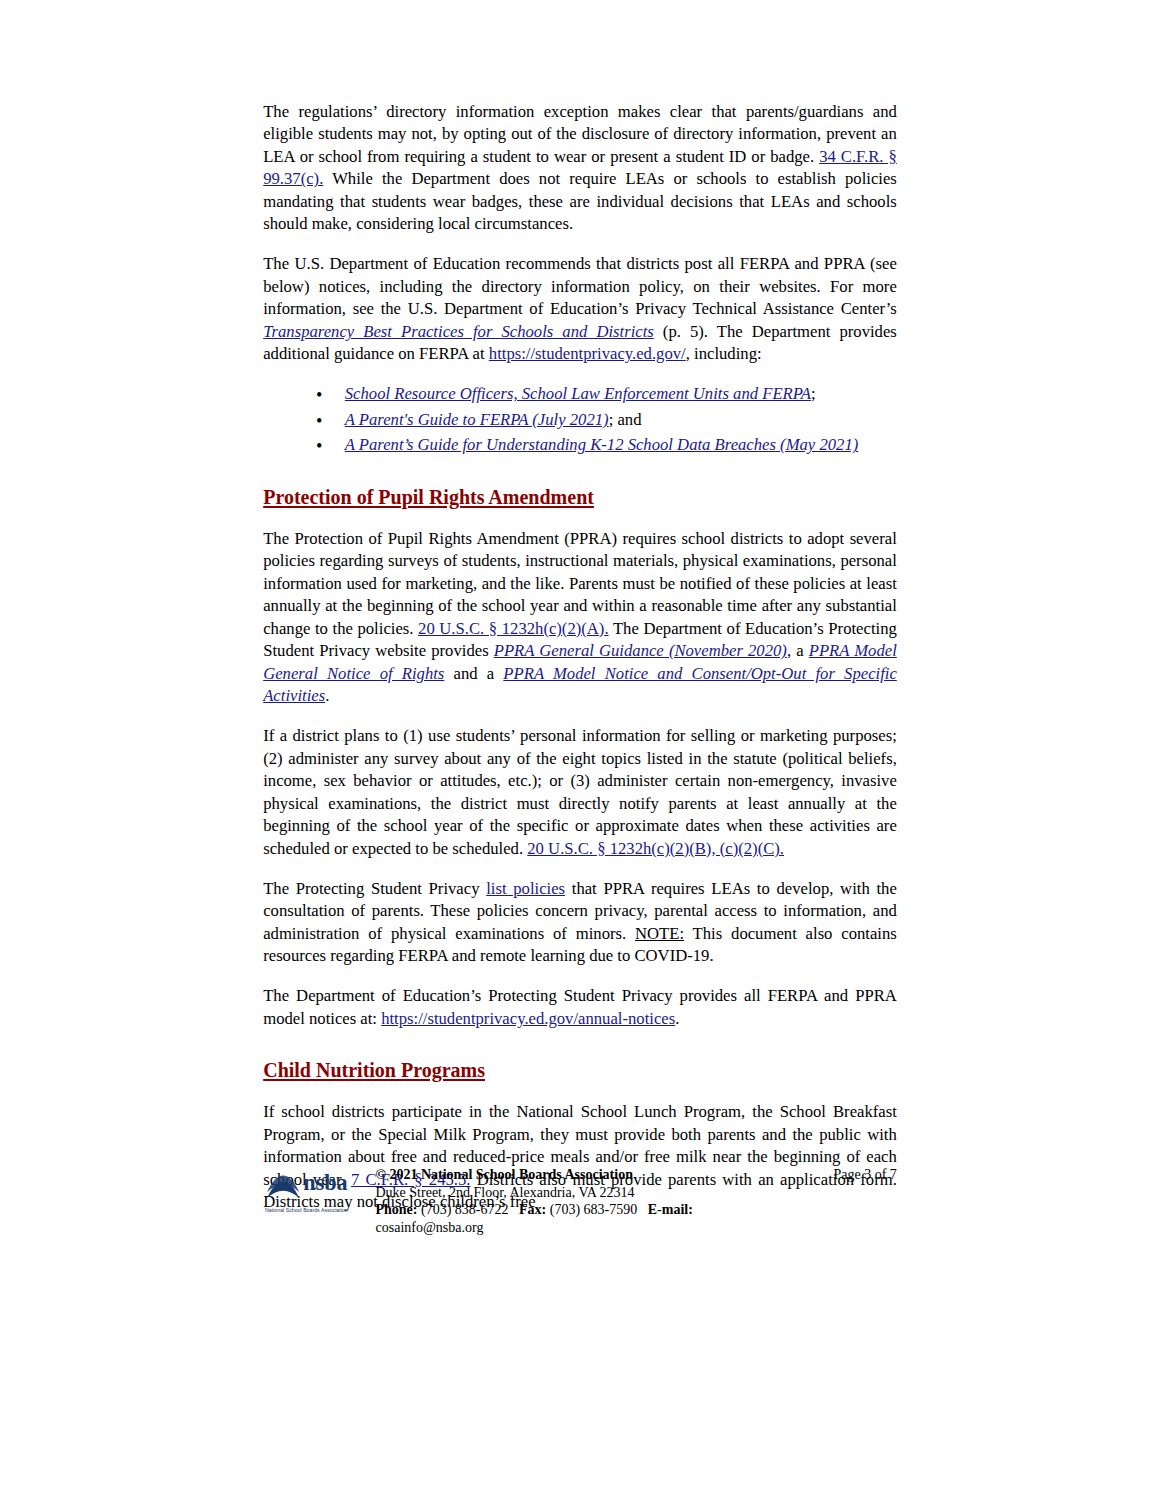The regulations’ directory information exception makes clear that parents/guardians and eligible students may not, by opting out of the disclosure of directory information, prevent an LEA or school from requiring a student to wear or present a student ID or badge. 34 C.F.R. § 99.37(c). While the Department does not require LEAs or schools to establish policies mandating that students wear badges, these are individual decisions that LEAs and schools should make, considering local circumstances.
The U.S. Department of Education recommends that districts post all FERPA and PPRA (see below) notices, including the directory information policy, on their websites. For more information, see the U.S. Department of Education’s Privacy Technical Assistance Center’s Transparency Best Practices for Schools and Districts (p. 5). The Department provides additional guidance on FERPA at https://studentprivacy.ed.gov/, including:
School Resource Officers, School Law Enforcement Units and FERPA;
A Parent's Guide to FERPA (July 2021); and
A Parent’s Guide for Understanding K-12 School Data Breaches (May 2021)
Protection of Pupil Rights Amendment
The Protection of Pupil Rights Amendment (PPRA) requires school districts to adopt several policies regarding surveys of students, instructional materials, physical examinations, personal information used for marketing, and the like. Parents must be notified of these policies at least annually at the beginning of the school year and within a reasonable time after any substantial change to the policies. 20 U.S.C. § 1232h(c)(2)(A). The Department of Education’s Protecting Student Privacy website provides PPRA General Guidance (November 2020), a PPRA Model General Notice of Rights and a PPRA Model Notice and Consent/Opt-Out for Specific Activities.
If a district plans to (1) use students’ personal information for selling or marketing purposes; (2) administer any survey about any of the eight topics listed in the statute (political beliefs, income, sex behavior or attitudes, etc.); or (3) administer certain non-emergency, invasive physical examinations, the district must directly notify parents at least annually at the beginning of the school year of the specific or approximate dates when these activities are scheduled or expected to be scheduled. 20 U.S.C. § 1232h(c)(2)(B), (c)(2)(C).
The Protecting Student Privacy list policies that PPRA requires LEAs to develop, with the consultation of parents. These policies concern privacy, parental access to information, and administration of physical examinations of minors. NOTE: This document also contains resources regarding FERPA and remote learning due to COVID-19.
The Department of Education’s Protecting Student Privacy provides all FERPA and PPRA model notices at: https://studentprivacy.ed.gov/annual-notices.
Child Nutrition Programs
If school districts participate in the National School Lunch Program, the School Breakfast Program, or the Special Milk Program, they must provide both parents and the public with information about free and reduced-price meals and/or free milk near the beginning of each school year. 7 C.F.R. § 245.5. Districts also must provide parents with an application form. Districts may not disclose children’s free
nsba National School Boards Association
© 2021 National School Boards Association
Duke Street, 2nd Floor, Alexandria, VA 22314
Phone: (703) 838-6722 Fax: (703) 683-7590 E-mail: cosainfo@nsba.org
Page 3 of 7